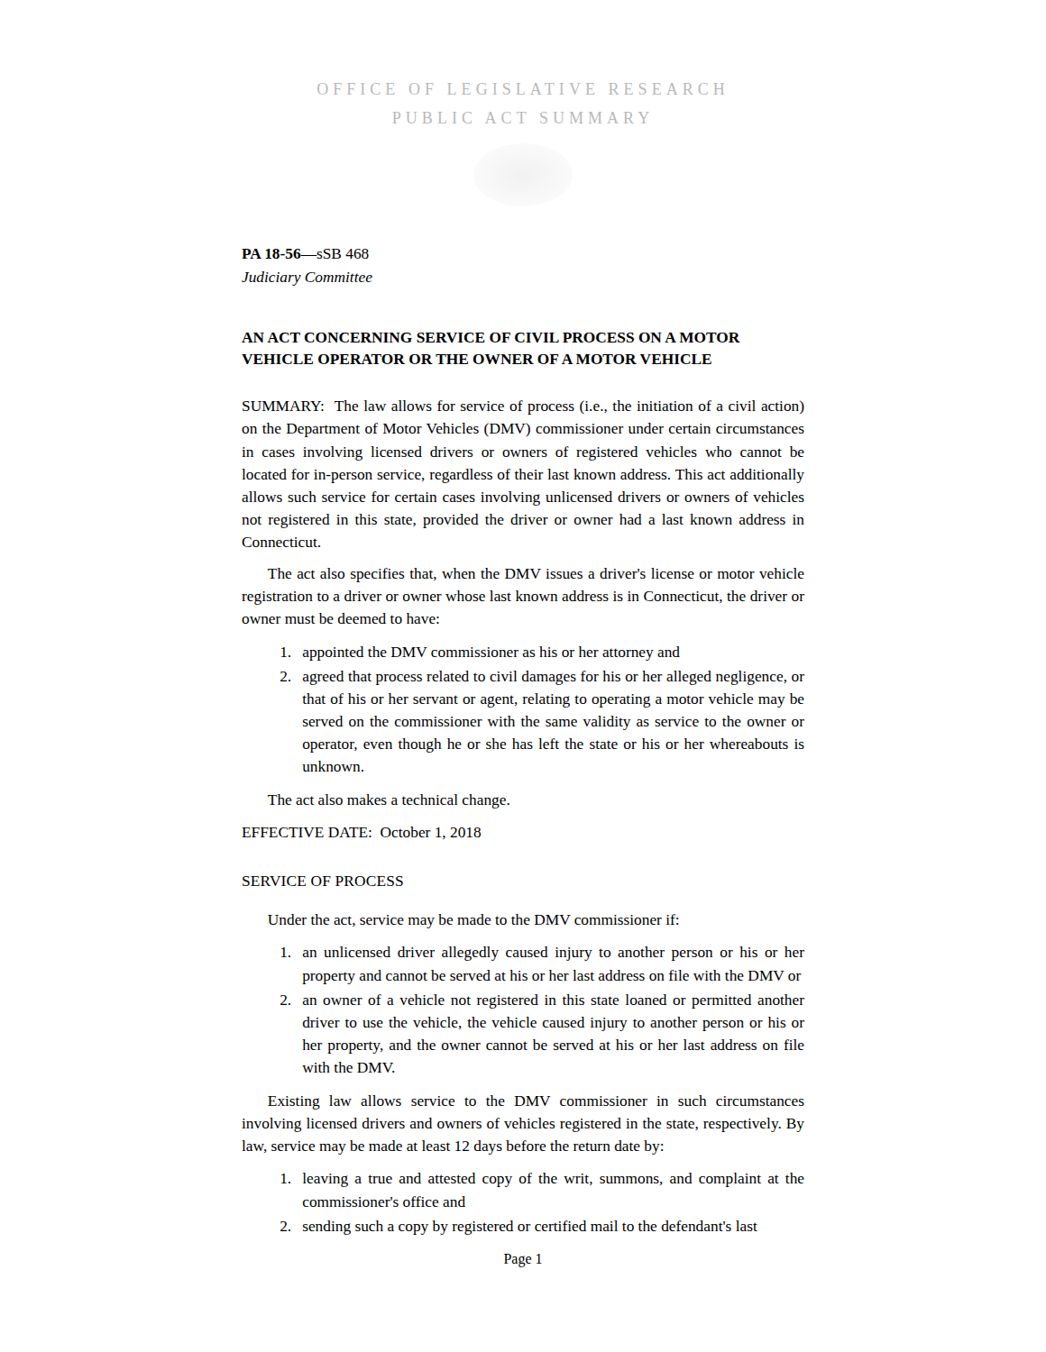Office of Legislative Research
Public Act Summary
PA 18-56—sSB 468
Judiciary Committee
An Act Concerning Service of Civil Process on a Motor Vehicle Operator or the Owner of a Motor Vehicle
SUMMARY: The law allows for service of process (i.e., the initiation of a civil action) on the Department of Motor Vehicles (DMV) commissioner under certain circumstances in cases involving licensed drivers or owners of registered vehicles who cannot be located for in-person service, regardless of their last known address. This act additionally allows such service for certain cases involving unlicensed drivers or owners of vehicles not registered in this state, provided the driver or owner had a last known address in Connecticut.
The act also specifies that, when the DMV issues a driver's license or motor vehicle registration to a driver or owner whose last known address is in Connecticut, the driver or owner must be deemed to have:
appointed the DMV commissioner as his or her attorney and
agreed that process related to civil damages for his or her alleged negligence, or that of his or her servant or agent, relating to operating a motor vehicle may be served on the commissioner with the same validity as service to the owner or operator, even though he or she has left the state or his or her whereabouts is unknown.
The act also makes a technical change.
EFFECTIVE DATE: October 1, 2018
Service of Process
Under the act, service may be made to the DMV commissioner if:
an unlicensed driver allegedly caused injury to another person or his or her property and cannot be served at his or her last address on file with the DMV or
an owner of a vehicle not registered in this state loaned or permitted another driver to use the vehicle, the vehicle caused injury to another person or his or her property, and the owner cannot be served at his or her last address on file with the DMV.
Existing law allows service to the DMV commissioner in such circumstances involving licensed drivers and owners of vehicles registered in the state, respectively. By law, service may be made at least 12 days before the return date by:
leaving a true and attested copy of the writ, summons, and complaint at the commissioner's office and
sending such a copy by registered or certified mail to the defendant's last
Page 1